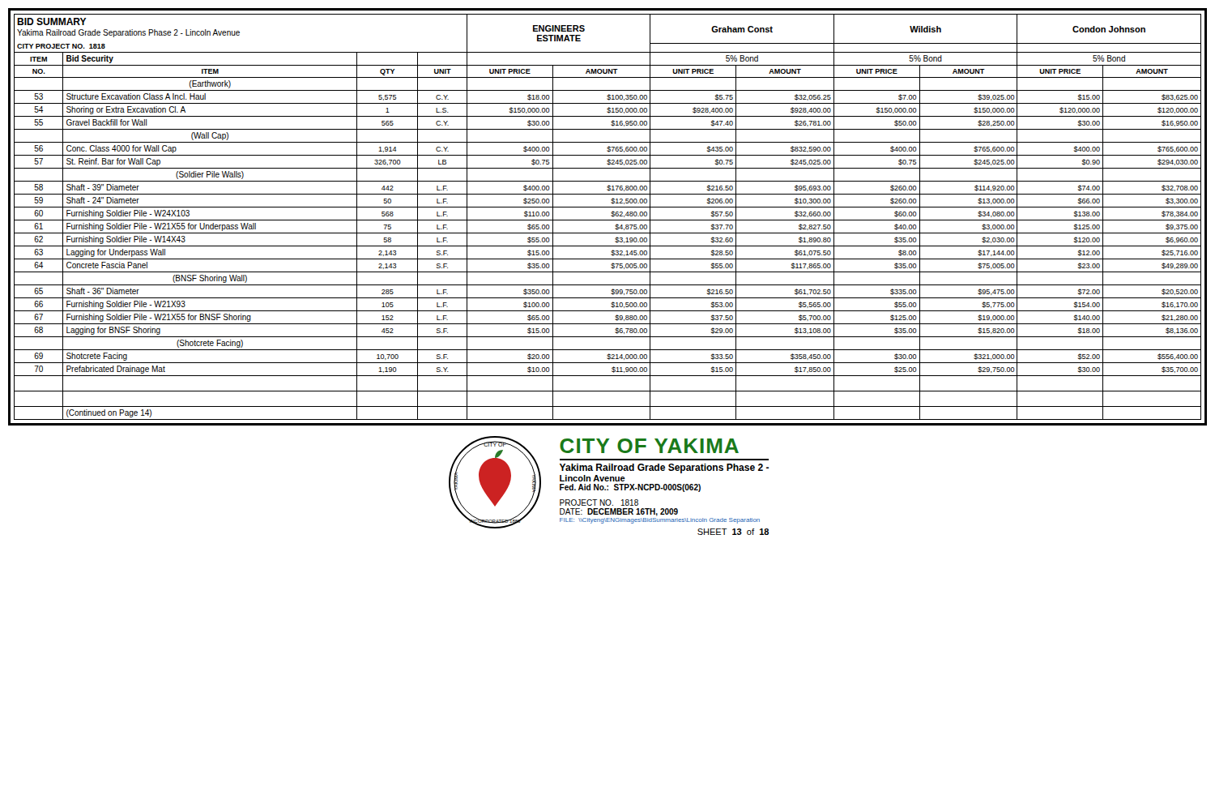| BID SUMMARY Yakima Railroad Grade Separations Phase 2 - Lincoln Avenue CITY PROJECT NO. 1818 | ENGINEERS ESTIMATE | Graham Const | Wildish | Condon Johnson |
| ITEM | Bid Security | | | | 5% Bond | 5% Bond | 5% Bond |
| NO. | ITEM | QTY | UNIT | UNIT PRICE | AMOUNT | UNIT PRICE | AMOUNT | UNIT PRICE | AMOUNT | UNIT PRICE | AMOUNT |
| | (Earthwork) | | | | | | | | | | |
| 53 | Structure Excavation Class A Incl. Haul | 5,575 | C.Y. | $18.00 | $100,350.00 | $5.75 | $32,056.25 | $7.00 | $39,025.00 | $15.00 | $83,625.00 |
| 54 | Shoring or Extra Excavation Cl. A | 1 | L.S. | $150,000.00 | $150,000.00 | $928,400.00 | $928,400.00 | $150,000.00 | $150,000.00 | $120,000.00 | $120,000.00 |
| 55 | Gravel Backfill for Wall | 565 | C.Y. | $30.00 | $16,950.00 | $47.40 | $26,781.00 | $50.00 | $28,250.00 | $30.00 | $16,950.00 |
| | (Wall Cap) | | | | | | | | | | |
| 56 | Conc. Class 4000 for Wall Cap | 1,914 | C.Y. | $400.00 | $765,600.00 | $435.00 | $832,590.00 | $400.00 | $765,600.00 | $400.00 | $765,600.00 |
| 57 | St. Reinf. Bar for Wall Cap | 326,700 | LB | $0.75 | $245,025.00 | $0.75 | $245,025.00 | $0.75 | $245,025.00 | $0.90 | $294,030.00 |
| | (Soldier Pile Walls) | | | | | | | | | | |
| 58 | Shaft - 39" Diameter | 442 | L.F. | $400.00 | $176,800.00 | $216.50 | $95,693.00 | $260.00 | $114,920.00 | $74.00 | $32,708.00 |
| 59 | Shaft - 24" Diameter | 50 | L.F. | $250.00 | $12,500.00 | $206.00 | $10,300.00 | $260.00 | $13,000.00 | $66.00 | $3,300.00 |
| 60 | Furnishing Soldier Pile - W24X103 | 568 | L.F. | $110.00 | $62,480.00 | $57.50 | $32,660.00 | $60.00 | $34,080.00 | $138.00 | $78,384.00 |
| 61 | Furnishing Soldier Pile - W21X55 for Underpass Wall | 75 | L.F. | $65.00 | $4,875.00 | $37.70 | $2,827.50 | $40.00 | $3,000.00 | $125.00 | $9,375.00 |
| 62 | Furnishing Soldier Pile - W14X43 | 58 | L.F. | $55.00 | $3,190.00 | $32.60 | $1,890.80 | $35.00 | $2,030.00 | $120.00 | $6,960.00 |
| 63 | Lagging for Underpass Wall | 2,143 | S.F. | $15.00 | $32,145.00 | $28.50 | $61,075.50 | $8.00 | $17,144.00 | $12.00 | $25,716.00 |
| 64 | Concrete Fascia Panel | 2,143 | S.F. | $35.00 | $75,005.00 | $55.00 | $117,865.00 | $35.00 | $75,005.00 | $23.00 | $49,289.00 |
| | (BNSF Shoring Wall) | | | | | | | | | | |
| 65 | Shaft - 36" Diameter | 285 | L.F. | $350.00 | $99,750.00 | $216.50 | $61,702.50 | $335.00 | $95,475.00 | $72.00 | $20,520.00 |
| 66 | Furnishing Soldier Pile - W21X93 | 105 | L.F. | $100.00 | $10,500.00 | $53.00 | $5,565.00 | $55.00 | $5,775.00 | $154.00 | $16,170.00 |
| 67 | Furnishing Soldier Pile - W21X55 for BNSF Shoring | 152 | L.F. | $65.00 | $9,880.00 | $37.50 | $5,700.00 | $125.00 | $19,000.00 | $140.00 | $21,280.00 |
| 68 | Lagging for BNSF Shoring | 452 | S.F. | $15.00 | $6,780.00 | $29.00 | $13,108.00 | $35.00 | $15,820.00 | $18.00 | $8,136.00 |
| | (Shotcrete Facing) | | | | | | | | | | |
| 69 | Shotcrete Facing | 10,700 | S.F. | $20.00 | $214,000.00 | $33.50 | $358,450.00 | $30.00 | $321,000.00 | $52.00 | $556,400.00 |
| 70 | Prefabricated Drainage Mat | 1,190 | S.Y. | $10.00 | $11,900.00 | $15.00 | $17,850.00 | $25.00 | $29,750.00 | $30.00 | $35,700.00 |
| | (Continued on Page 14) | | | | | | | | | | |
CITY OF INCORPORATED 1886 YAKIMA YAKIMA
CITY OF YAKIMA
Yakima Railroad Grade Separations Phase 2 -
Lincoln Avenue
Fed. Aid No.: STPX-NCPD-000S(062)
PROJECT NO. 1818
DATE: DECEMBER 16TH, 2009
FILE: \\Cityeng\ENGimages\BidSummaries\Lincoln Grade Separation
SHEET 13 of 18